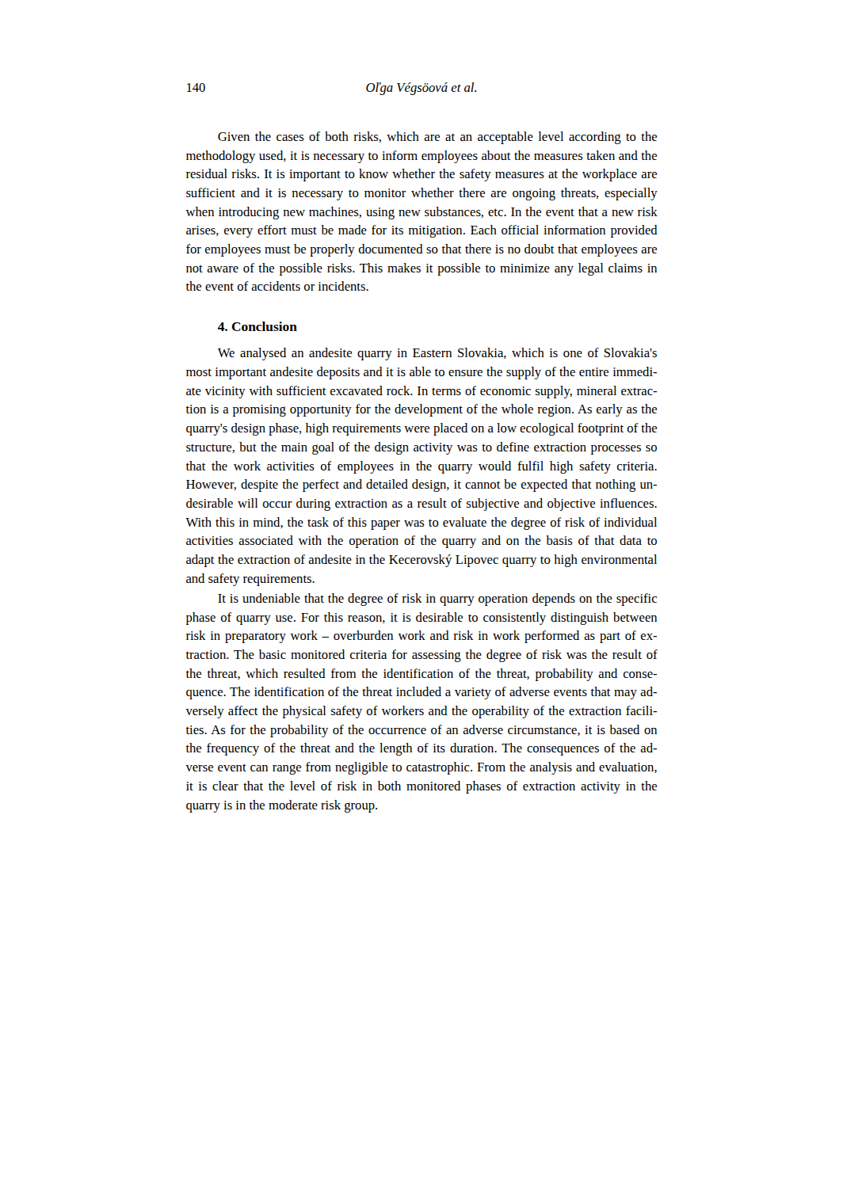140 Oľga Végsöová et al.
Given the cases of both risks, which are at an acceptable level according to the methodology used, it is necessary to inform employees about the measures taken and the residual risks. It is important to know whether the safety measures at the workplace are sufficient and it is necessary to monitor whether there are ongoing threats, especially when introducing new machines, using new substances, etc. In the event that a new risk arises, every effort must be made for its mitigation. Each official information provided for employees must be properly documented so that there is no doubt that employees are not aware of the possible risks. This makes it possible to minimize any legal claims in the event of accidents or incidents.
4. Conclusion
We analysed an andesite quarry in Eastern Slovakia, which is one of Slovakia's most important andesite deposits and it is able to ensure the supply of the entire immediate vicinity with sufficient excavated rock. In terms of economic supply, mineral extraction is a promising opportunity for the development of the whole region. As early as the quarry's design phase, high requirements were placed on a low ecological footprint of the structure, but the main goal of the design activity was to define extraction processes so that the work activities of employees in the quarry would fulfil high safety criteria. However, despite the perfect and detailed design, it cannot be expected that nothing undesirable will occur during extraction as a result of subjective and objective influences. With this in mind, the task of this paper was to evaluate the degree of risk of individual activities associated with the operation of the quarry and on the basis of that data to adapt the extraction of andesite in the Kecerovský Lipovec quarry to high environmental and safety requirements.
It is undeniable that the degree of risk in quarry operation depends on the specific phase of quarry use. For this reason, it is desirable to consistently distinguish between risk in preparatory work – overburden work and risk in work performed as part of extraction. The basic monitored criteria for assessing the degree of risk was the result of the threat, which resulted from the identification of the threat, probability and consequence. The identification of the threat included a variety of adverse events that may adversely affect the physical safety of workers and the operability of the extraction facilities. As for the probability of the occurrence of an adverse circumstance, it is based on the frequency of the threat and the length of its duration. The consequences of the adverse event can range from negligible to catastrophic. From the analysis and evaluation, it is clear that the level of risk in both monitored phases of extraction activity in the quarry is in the moderate risk group.